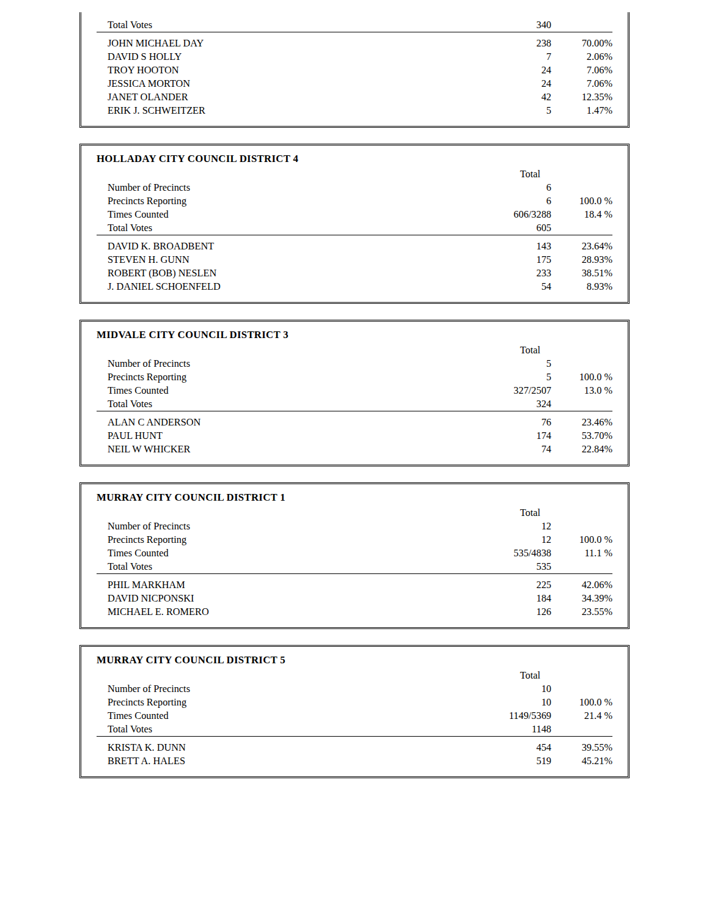| Total Votes | 340 | |
| JOHN MICHAEL DAY | 238 | 70.00% |
| DAVID S HOLLY | 7 | 2.06% |
| TROY HOOTON | 24 | 7.06% |
| JESSICA MORTON | 24 | 7.06% |
| JANET OLANDER | 42 | 12.35% |
| ERIK J. SCHWEITZER | 5 | 1.47% |
HOLLADAY CITY COUNCIL DISTRICT 4
| | Total | |
| Number of Precincts | 6 | |
| Precincts Reporting | 6 | 100.0 % |
| Times Counted | 606/3288 | 18.4 % |
| Total Votes | 605 | |
| DAVID K. BROADBENT | 143 | 23.64% |
| STEVEN H. GUNN | 175 | 28.93% |
| ROBERT (BOB) NESLEN | 233 | 38.51% |
| J. DANIEL SCHOENFELD | 54 | 8.93% |
MIDVALE CITY COUNCIL DISTRICT 3
| | Total | |
| Number of Precincts | 5 | |
| Precincts Reporting | 5 | 100.0 % |
| Times Counted | 327/2507 | 13.0 % |
| Total Votes | 324 | |
| ALAN C ANDERSON | 76 | 23.46% |
| PAUL HUNT | 174 | 53.70% |
| NEIL W WHICKER | 74 | 22.84% |
MURRAY CITY COUNCIL DISTRICT 1
| | Total | |
| Number of Precincts | 12 | |
| Precincts Reporting | 12 | 100.0 % |
| Times Counted | 535/4838 | 11.1 % |
| Total Votes | 535 | |
| PHIL MARKHAM | 225 | 42.06% |
| DAVID NICPONSKI | 184 | 34.39% |
| MICHAEL E. ROMERO | 126 | 23.55% |
MURRAY CITY COUNCIL DISTRICT 5
| | Total | |
| Number of Precincts | 10 | |
| Precincts Reporting | 10 | 100.0 % |
| Times Counted | 1149/5369 | 21.4 % |
| Total Votes | 1148 | |
| KRISTA K. DUNN | 454 | 39.55% |
| BRETT A. HALES | 519 | 45.21% |